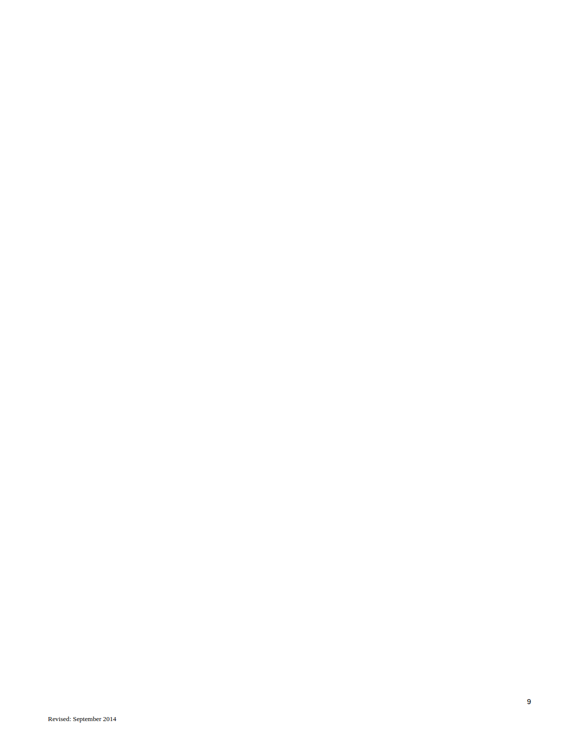9
Revised: September 2014